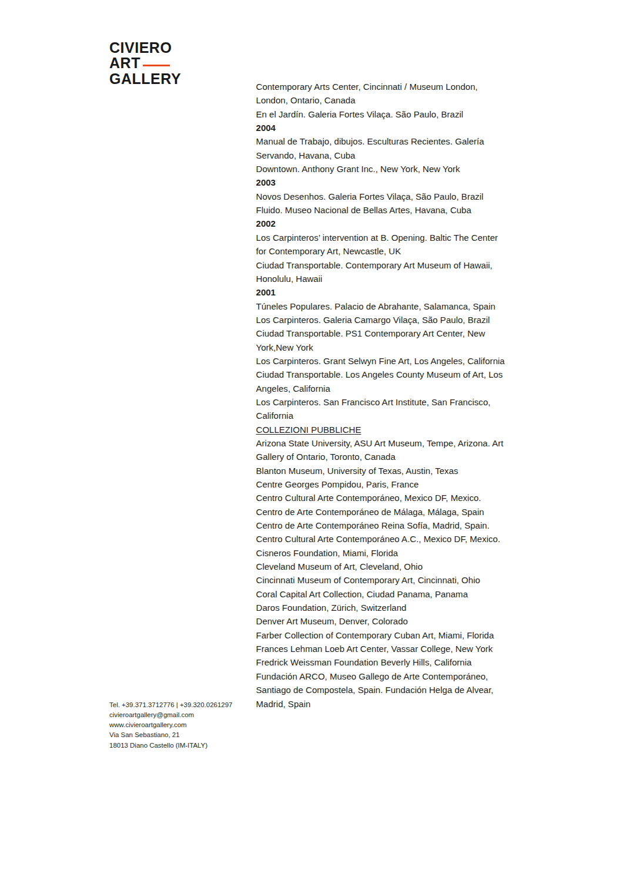CIVIERO
ART
GALLERY
Contemporary Arts Center, Cincinnati / Museum London, London, Ontario, Canada
En el Jardín. Galeria Fortes Vilaça. São Paulo, Brazil
2004
Manual de Trabajo, dibujos. Esculturas Recientes. Galería Servando, Havana, Cuba
Downtown. Anthony Grant Inc., New York, New York
2003
Novos Desenhos. Galeria Fortes Vilaça, São Paulo, Brazil
Fluido. Museo Nacional de Bellas Artes, Havana, Cuba
2002
Los Carpinteros’ intervention at B. Opening. Baltic The Center for Contemporary Art, Newcastle, UK
Ciudad Transportable. Contemporary Art Museum of Hawaii, Honolulu, Hawaii
2001
Túneles Populares. Palacio de Abrahante, Salamanca, Spain
Los Carpinteros. Galeria Camargo Vilaça, São Paulo, Brazil
Ciudad Transportable. PS1 Contemporary Art Center, New York,New York
Los Carpinteros. Grant Selwyn Fine Art, Los Angeles, California
Ciudad Transportable. Los Angeles County Museum of Art, Los Angeles, California
Los Carpinteros. San Francisco Art Institute, San Francisco, California
COLLEZIONI PUBBLICHE
Arizona State University, ASU Art Museum, Tempe, Arizona. Art Gallery of Ontario, Toronto, Canada
Blanton Museum, University of Texas, Austin, Texas
Centre Georges Pompidou, Paris, France
Centro Cultural Arte Contemporáneo, Mexico DF, Mexico. Centro de Arte Contemporáneo de Málaga, Málaga, Spain
Centro de Arte Contemporáneo Reina Sofía, Madrid, Spain. Centro Cultural Arte Contemporáneo A.C., Mexico DF, Mexico. Cisneros Foundation, Miami, Florida
Cleveland Museum of Art, Cleveland, Ohio
Cincinnati Museum of Contemporary Art, Cincinnati, Ohio
Coral Capital Art Collection, Ciudad Panama, Panama
Daros Foundation, Zürich, Switzerland
Denver Art Museum, Denver, Colorado
Farber Collection of Contemporary Cuban Art, Miami, Florida
Frances Lehman Loeb Art Center, Vassar College, New York
Fredrick Weissman Foundation Beverly Hills, California
Fundación ARCO, Museo Gallego de Arte Contemporáneo, Santiago de Compostela, Spain. Fundación Helga de Alvear, Madrid, Spain
Tel. +39.371.3712776 | +39.320.0261297
civieroartgallery@gmail.com
www.civieroartgallery.com
Via San Sebastiano, 21
18013 Diano Castello (IM-ITALY)